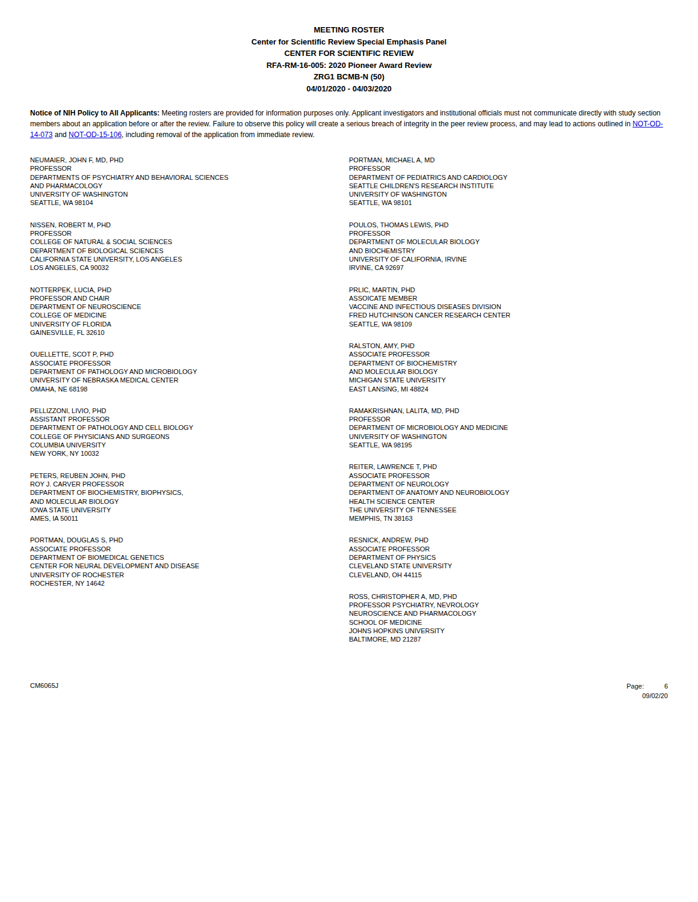MEETING ROSTER
Center for Scientific Review Special Emphasis Panel
CENTER FOR SCIENTIFIC REVIEW
RFA-RM-16-005: 2020 Pioneer Award Review
ZRG1 BCMB-N (50)
04/01/2020 - 04/03/2020
Notice of NIH Policy to All Applicants: Meeting rosters are provided for information purposes only. Applicant investigators and institutional officials must not communicate directly with study section members about an application before or after the review. Failure to observe this policy will create a serious breach of integrity in the peer review process, and may lead to actions outlined in NOT-OD-14-073 and NOT-OD-15-106, including removal of the application from immediate review.
| NEUMAIER, JOHN F, MD, PHD PROFESSOR DEPARTMENTS OF PSYCHIATRY AND BEHAVIORAL SCIENCES AND PHARMACOLOGY UNIVERSITY OF WASHINGTON SEATTLE, WA 98104 NISSEN, ROBERT M, PHD PROFESSOR COLLEGE OF NATURAL & SOCIAL SCIENCES DEPARTMENT OF BIOLOGICAL SCIENCES CALIFORNIA STATE UNIVERSITY, LOS ANGELES LOS ANGELES, CA 90032 NOTTERPEK, LUCIA, PHD PROFESSOR AND CHAIR DEPARTMENT OF NEUROSCIENCE COLLEGE OF MEDICINE UNIVERSITY OF FLORIDA GAINESVILLE, FL 32610 OUELLETTE, SCOT P, PHD ASSOCIATE PROFESSOR DEPARTMENT OF PATHOLOGY AND MICROBIOLOGY UNIVERSITY OF NEBRASKA MEDICAL CENTER OMAHA, NE 68198 PELLIZZONI, LIVIO, PHD ASSISTANT PROFESSOR DEPARTMENT OF PATHOLOGY AND CELL BIOLOGY COLLEGE OF PHYSICIANS AND SURGEONS COLUMBIA UNIVERSITY NEW YORK, NY 10032 PETERS, REUBEN JOHN, PHD ROY J. CARVER PROFESSOR DEPARTMENT OF BIOCHEMISTRY, BIOPHYSICS, AND MOLECULAR BIOLOGY IOWA STATE UNIVERSITY AMES, IA 50011 PORTMAN, DOUGLAS S, PHD ASSOCIATE PROFESSOR DEPARTMENT OF BIOMEDICAL GENETICS CENTER FOR NEURAL DEVELOPMENT AND DISEASE UNIVERSITY OF ROCHESTER ROCHESTER, NY 14642 | PORTMAN, MICHAEL A, MD PROFESSOR DEPARTMENT OF PEDIATRICS AND CARDIOLOGY SEATTLE CHILDREN'S RESEARCH INSTITUTE UNIVERSITY OF WASHINGTON SEATTLE, WA 98101 POULOS, THOMAS LEWIS, PHD PROFESSOR DEPARTMENT OF MOLECULAR BIOLOGY AND BIOCHEMISTRY UNIVERSITY OF CALIFORNIA, IRVINE IRVINE, CA 92697 PRLIC, MARTIN, PHD ASSOICATE MEMBER VACCINE AND INFECTIOUS DISEASES DIVISION FRED HUTCHINSON CANCER RESEARCH CENTER SEATTLE, WA 98109 RALSTON, AMY, PHD ASSOCIATE PROFESSOR DEPARTMENT OF BIOCHEMISTRY AND MOLECULAR BIOLOGY MICHIGAN STATE UNIVERSITY EAST LANSING, MI 48824 RAMAKRISHNAN, LALITA, MD, PHD PROFESSOR DEPARTMENT OF MICROBIOLOGY AND MEDICINE UNIVERSITY OF WASHINGTON SEATTLE, WA 98195 REITER, LAWRENCE T, PHD ASSOCIATE PROFESSOR DEPARTMENT OF NEUROLOGY DEPARTMENT OF ANATOMY AND NEUROBIOLOGY HEALTH SCIENCE CENTER THE UNIVERSITY OF TENNESSEE MEMPHIS, TN 38163 RESNICK, ANDREW, PHD ASSOCIATE PROFESSOR DEPARTMENT OF PHYSICS CLEVELAND STATE UNIVERSITY CLEVELAND, OH 44115 ROSS, CHRISTOPHER A, MD, PHD PROFESSOR PSYCHIATRY, NEVROLOGY NEUROSCIENCE AND PHARMACOLOGY SCHOOL OF MEDICINE JOHNS HOPKINS UNIVERSITY BALTIMORE, MD 21287 |
CM6065J
Page:6
09/02/20